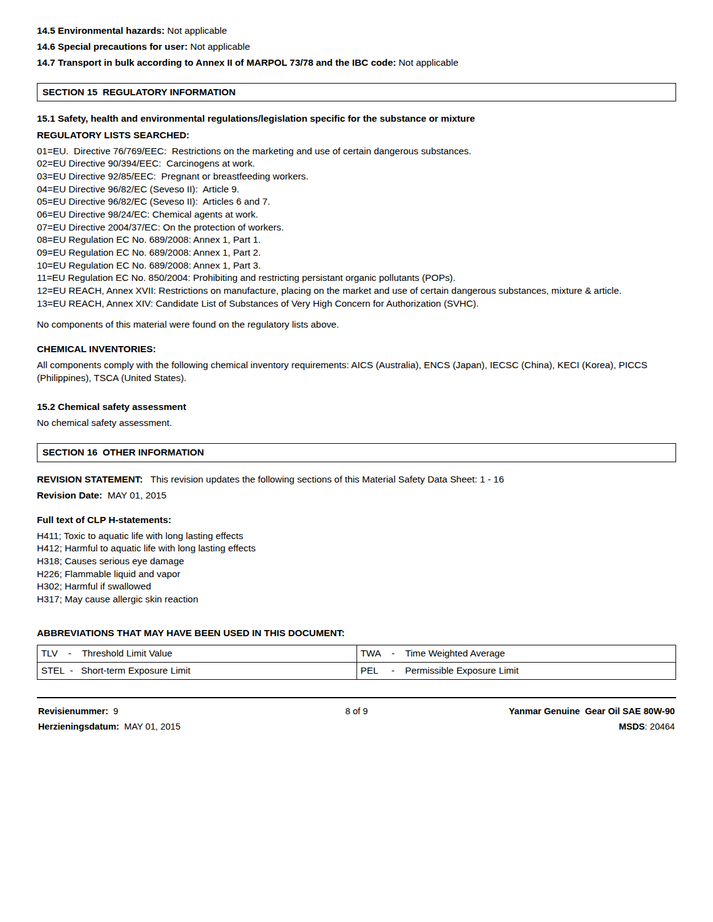14.5 Environmental hazards: Not applicable
14.6 Special precautions for user: Not applicable
14.7 Transport in bulk according to Annex II of MARPOL 73/78 and the IBC code: Not applicable
SECTION 15 REGULATORY INFORMATION
15.1 Safety, health and environmental regulations/legislation specific for the substance or mixture
REGULATORY LISTS SEARCHED:
01=EU. Directive 76/769/EEC: Restrictions on the marketing and use of certain dangerous substances.
02=EU Directive 90/394/EEC: Carcinogens at work.
03=EU Directive 92/85/EEC: Pregnant or breastfeeding workers.
04=EU Directive 96/82/EC (Seveso II): Article 9.
05=EU Directive 96/82/EC (Seveso II): Articles 6 and 7.
06=EU Directive 98/24/EC: Chemical agents at work.
07=EU Directive 2004/37/EC: On the protection of workers.
08=EU Regulation EC No. 689/2008: Annex 1, Part 1.
09=EU Regulation EC No. 689/2008: Annex 1, Part 2.
10=EU Regulation EC No. 689/2008: Annex 1, Part 3.
11=EU Regulation EC No. 850/2004: Prohibiting and restricting persistant organic pollutants (POPs).
12=EU REACH, Annex XVII: Restrictions on manufacture, placing on the market and use of certain dangerous substances, mixture & article.
13=EU REACH, Annex XIV: Candidate List of Substances of Very High Concern for Authorization (SVHC).
No components of this material were found on the regulatory lists above.
CHEMICAL INVENTORIES:
All components comply with the following chemical inventory requirements: AICS (Australia), ENCS (Japan), IECSC (China), KECI (Korea), PICCS (Philippines), TSCA (United States).
15.2 Chemical safety assessment
No chemical safety assessment.
SECTION 16 OTHER INFORMATION
REVISION STATEMENT: This revision updates the following sections of this Material Safety Data Sheet: 1 - 16
Revision Date: MAY 01, 2015
Full text of CLP H-statements:
H411; Toxic to aquatic life with long lasting effects
H412; Harmful to aquatic life with long lasting effects
H318; Causes serious eye damage
H226; Flammable liquid and vapor
H302; Harmful if swallowed
H317; May cause allergic skin reaction
ABBREVIATIONS THAT MAY HAVE BEEN USED IN THIS DOCUMENT:
| TLV - Threshold Limit Value | TWA - Time Weighted Average |
| STEL - Short-term Exposure Limit | PEL - Permissible Exposure Limit |
| Revisienummer: 9 Herzieningsdatum: MAY 01, 2015 | 8 of 9 | Yanmar Genuine Gear Oil SAE 80W-90 MSDS : 20464 |